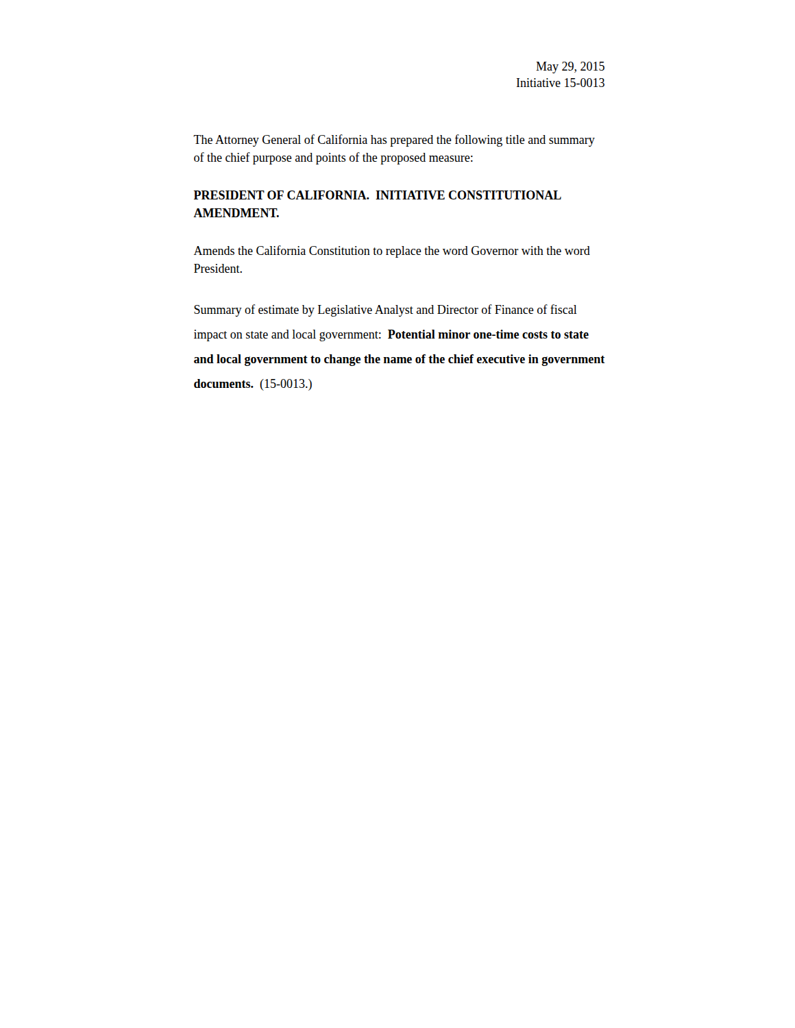May 29, 2015
Initiative 15-0013
The Attorney General of California has prepared the following title and summary of the chief purpose and points of the proposed measure:
PRESIDENT OF CALIFORNIA. INITIATIVE CONSTITUTIONAL AMENDMENT.
Amends the California Constitution to replace the word Governor with the word President.
Summary of estimate by Legislative Analyst and Director of Finance of fiscal impact on state and local government: Potential minor one-time costs to state and local government to change the name of the chief executive in government documents. (15-0013.)